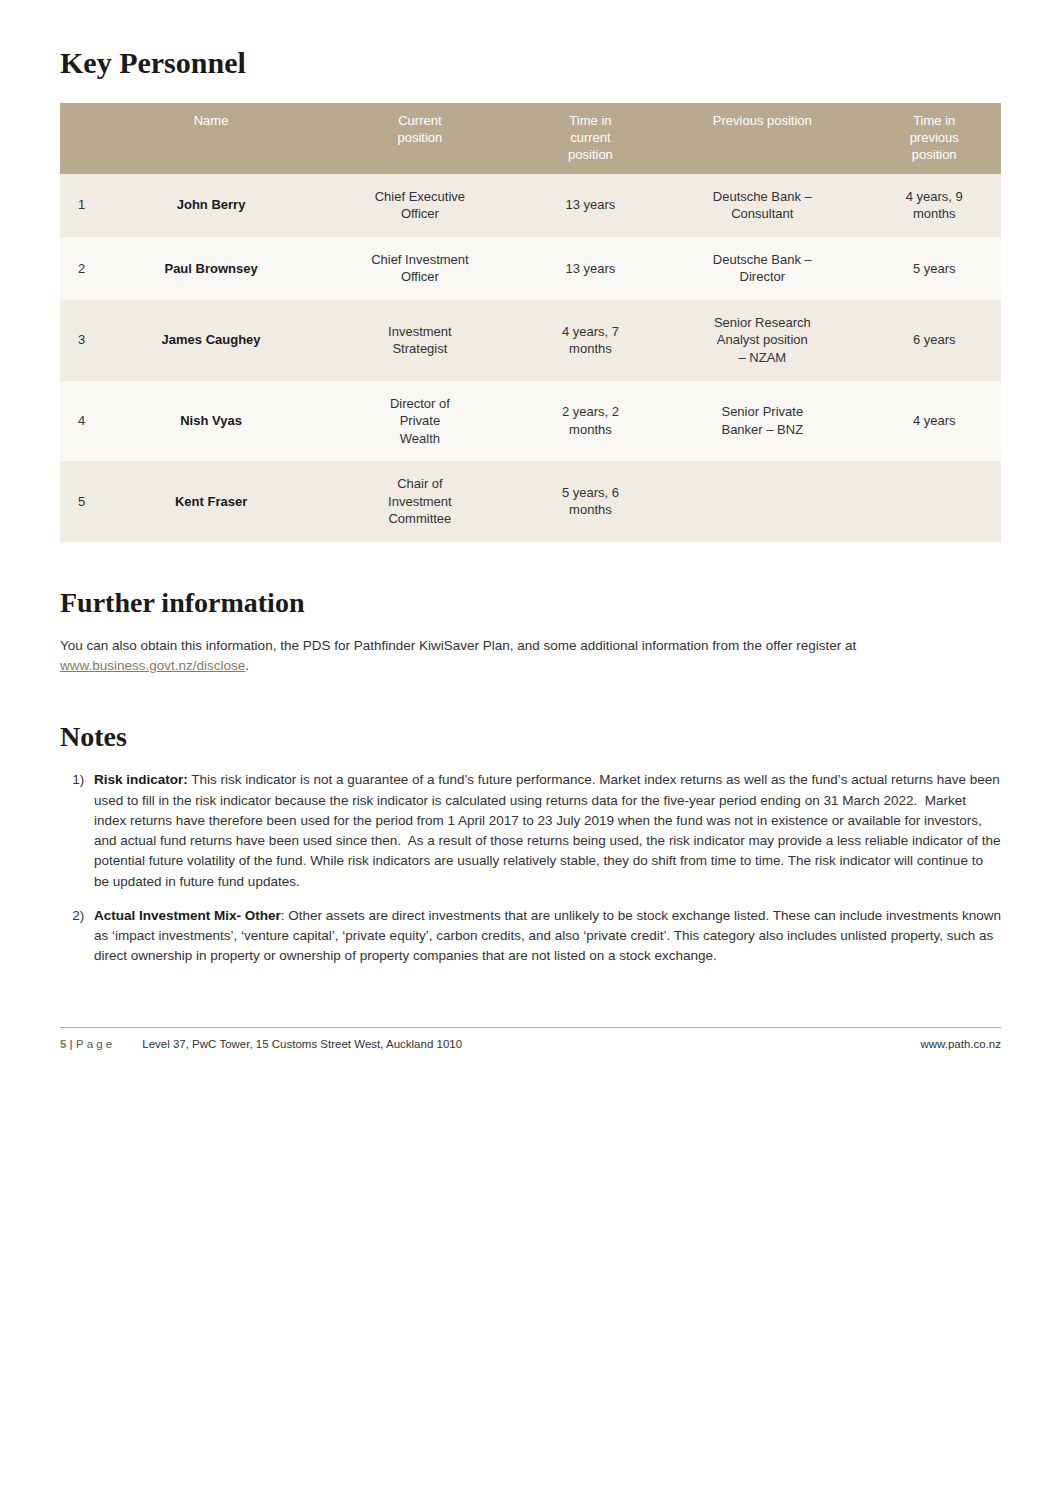Key Personnel
| | Name | Current position | Time in current position | Previous position | Time in previous position |
| --- | --- | --- | --- | --- | --- |
| 1 | John Berry | Chief Executive Officer | 13 years | Deutsche Bank – Consultant | 4 years, 9 months |
| 2 | Paul Brownsey | Chief Investment Officer | 13 years | Deutsche Bank – Director | 5 years |
| 3 | James Caughey | Investment Strategist | 4 years, 7 months | Senior Research Analyst position – NZAM | 6 years |
| 4 | Nish Vyas | Director of Private Wealth | 2 years, 2 months | Senior Private Banker – BNZ | 4 years |
| 5 | Kent Fraser | Chair of Investment Committee | 5 years, 6 months | | |
Further information
You can also obtain this information, the PDS for Pathfinder KiwiSaver Plan, and some additional information from the offer register at www.business.govt.nz/disclose.
Notes
Risk indicator: This risk indicator is not a guarantee of a fund’s future performance. Market index returns as well as the fund’s actual returns have been used to fill in the risk indicator because the risk indicator is calculated using returns data for the five-year period ending on 31 March 2022. Market index returns have therefore been used for the period from 1 April 2017 to 23 July 2019 when the fund was not in existence or available for investors, and actual fund returns have been used since then. As a result of those returns being used, the risk indicator may provide a less reliable indicator of the potential future volatility of the fund. While risk indicators are usually relatively stable, they do shift from time to time. The risk indicator will continue to be updated in future fund updates.
Actual Investment Mix- Other: Other assets are direct investments that are unlikely to be stock exchange listed. These can include investments known as ‘impact investments’, ‘venture capital’, ‘private equity’, carbon credits, and also ‘private credit’. This category also includes unlisted property, such as direct ownership in property or ownership of property companies that are not listed on a stock exchange.
5 | P a g e Level 37, PwC Tower, 15 Customs Street West, Auckland 1010
www.path.co.nz